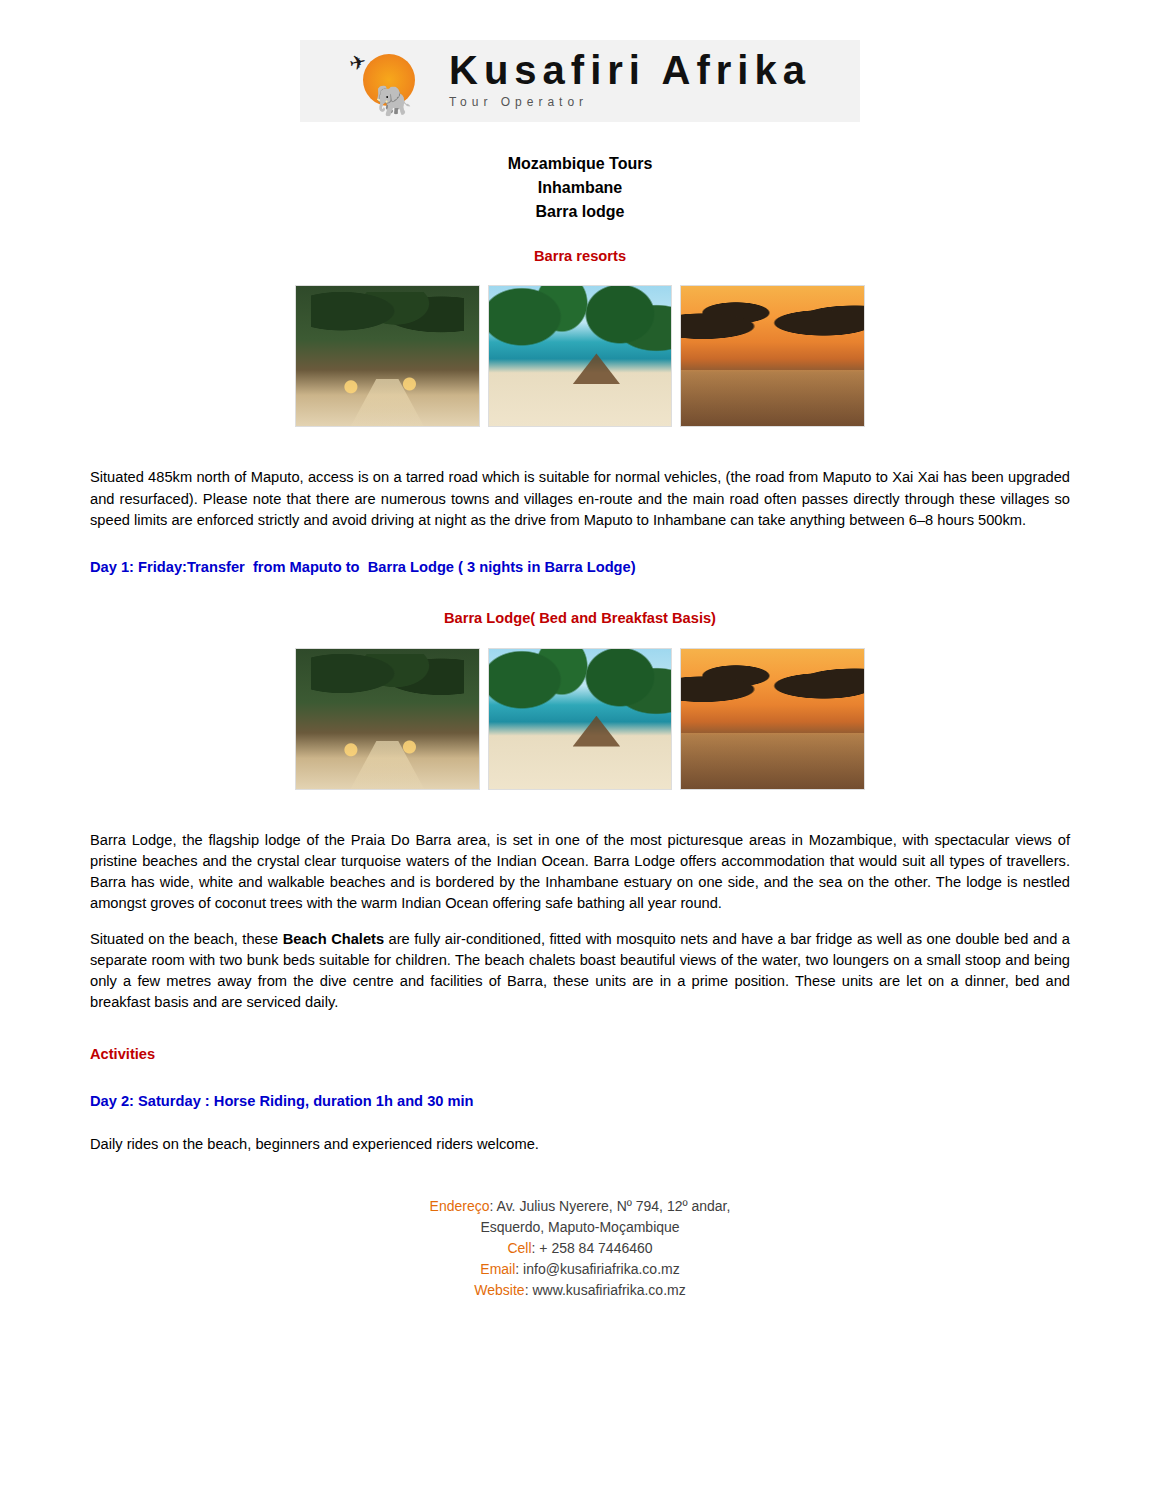✈ 🐘
Kusafiri Afrika
Tour Operator
Mozambique Tours
Inhambane
Barra lodge
Barra resorts
Situated 485km north of Maputo, access is on a tarred road which is suitable for normal vehicles, (the road from Maputo to Xai Xai has been upgraded and resurfaced). Please note that there are numerous towns and villages en-route and the main road often passes directly through these villages so speed limits are enforced strictly and avoid driving at night as the drive from Maputo to Inhambane can take anything between 6–8 hours 500km.
Day 1: Friday:Transfer from Maputo to Barra Lodge ( 3 nights in Barra Lodge)
Barra Lodge( Bed and Breakfast Basis)
Barra Lodge, the flagship lodge of the Praia Do Barra area, is set in one of the most picturesque areas in Mozambique, with spectacular views of pristine beaches and the crystal clear turquoise waters of the Indian Ocean. Barra Lodge offers accommodation that would suit all types of travellers. Barra has wide, white and walkable beaches and is bordered by the Inhambane estuary on one side, and the sea on the other. The lodge is nestled amongst groves of coconut trees with the warm Indian Ocean offering safe bathing all year round.
Situated on the beach, these Beach Chalets are fully air-conditioned, fitted with mosquito nets and have a bar fridge as well as one double bed and a separate room with two bunk beds suitable for children. The beach chalets boast beautiful views of the water, two loungers on a small stoop and being only a few metres away from the dive centre and facilities of Barra, these units are in a prime position. These units are let on a dinner, bed and breakfast basis and are serviced daily.
Activities
Day 2: Saturday : Horse Riding, duration 1h and 30 min
Daily rides on the beach, beginners and experienced riders welcome.
Endereço: Av. Julius Nyerere, Nº 794, 12º andar,
Esquerdo, Maputo-Moçambique
Cell: + 258 84 7446460
Email: info@kusafiriafrika.co.mz
Website: www.kusafiriafrika.co.mz